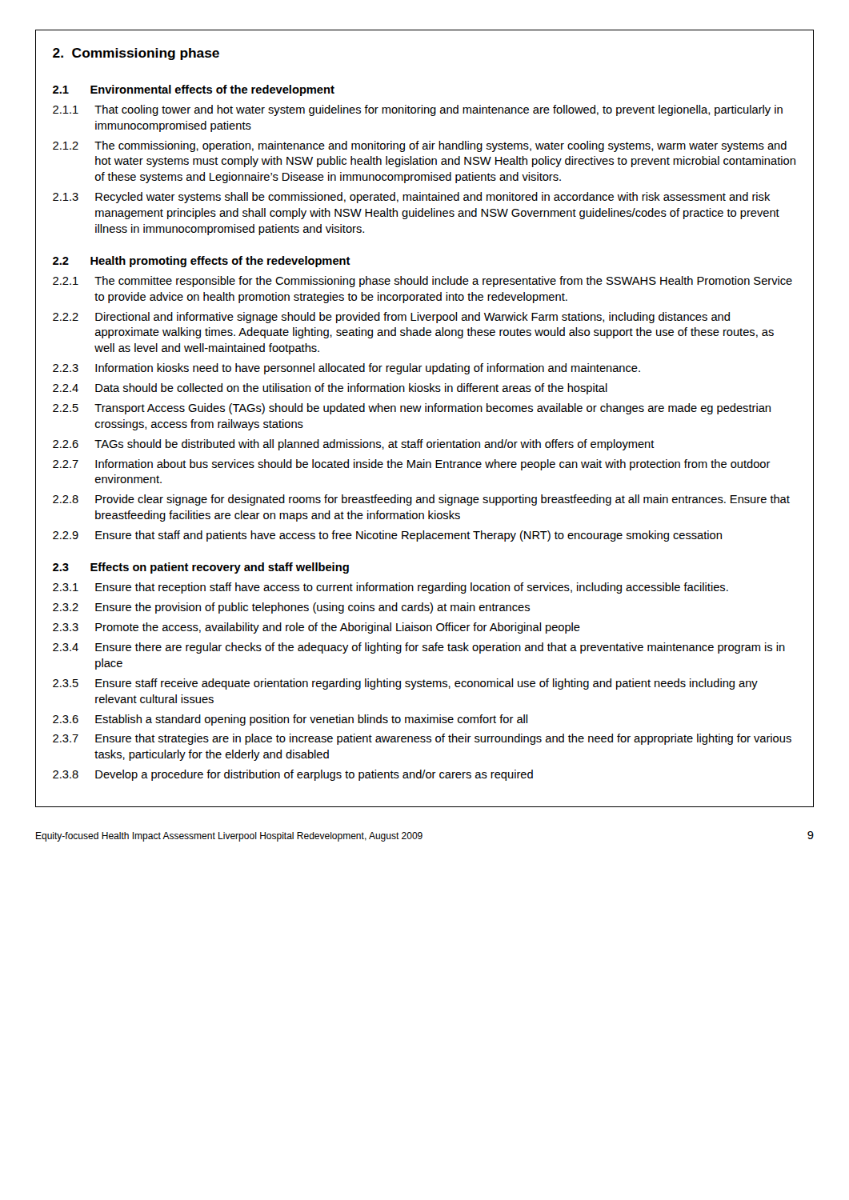2. Commissioning phase
2.1
Environmental effects of the redevelopment
2.1.1
That cooling tower and hot water system guidelines for monitoring and maintenance are followed, to prevent legionella, particularly in immunocompromised patients
2.1.2
The commissioning, operation, maintenance and monitoring of air handling systems, water cooling systems, warm water systems and hot water systems must comply with NSW public health legislation and NSW Health policy directives to prevent microbial contamination of these systems and Legionnaire’s Disease in immunocompromised patients and visitors.
2.1.3
Recycled water systems shall be commissioned, operated, maintained and monitored in accordance with risk assessment and risk management principles and shall comply with NSW Health guidelines and NSW Government guidelines/codes of practice to prevent illness in immunocompromised patients and visitors.
2.2
Health promoting effects of the redevelopment
2.2.1
The committee responsible for the Commissioning phase should include a representative from the SSWAHS Health Promotion Service to provide advice on health promotion strategies to be incorporated into the redevelopment.
2.2.2
Directional and informative signage should be provided from Liverpool and Warwick Farm stations, including distances and approximate walking times. Adequate lighting, seating and shade along these routes would also support the use of these routes, as well as level and well-maintained footpaths.
2.2.3
Information kiosks need to have personnel allocated for regular updating of information and maintenance.
2.2.4
Data should be collected on the utilisation of the information kiosks in different areas of the hospital
2.2.5
Transport Access Guides (TAGs) should be updated when new information becomes available or changes are made eg pedestrian crossings, access from railways stations
2.2.6
TAGs should be distributed with all planned admissions, at staff orientation and/or with offers of employment
2.2.7
Information about bus services should be located inside the Main Entrance where people can wait with protection from the outdoor environment.
2.2.8
Provide clear signage for designated rooms for breastfeeding and signage supporting breastfeeding at all main entrances. Ensure that breastfeeding facilities are clear on maps and at the information kiosks
2.2.9
Ensure that staff and patients have access to free Nicotine Replacement Therapy (NRT) to encourage smoking cessation
2.3
Effects on patient recovery and staff wellbeing
2.3.1
Ensure that reception staff have access to current information regarding location of services, including accessible facilities.
2.3.2
Ensure the provision of public telephones (using coins and cards) at main entrances
2.3.3
Promote the access, availability and role of the Aboriginal Liaison Officer for Aboriginal people
2.3.4
Ensure there are regular checks of the adequacy of lighting for safe task operation and that a preventative maintenance program is in place
2.3.5
Ensure staff receive adequate orientation regarding lighting systems, economical use of lighting and patient needs including any relevant cultural issues
2.3.6
Establish a standard opening position for venetian blinds to maximise comfort for all
2.3.7
Ensure that strategies are in place to increase patient awareness of their surroundings and the need for appropriate lighting for various tasks, particularly for the elderly and disabled
2.3.8
Develop a procedure for distribution of earplugs to patients and/or carers as required
Equity-focused Health Impact Assessment Liverpool Hospital Redevelopment, August 2009 9